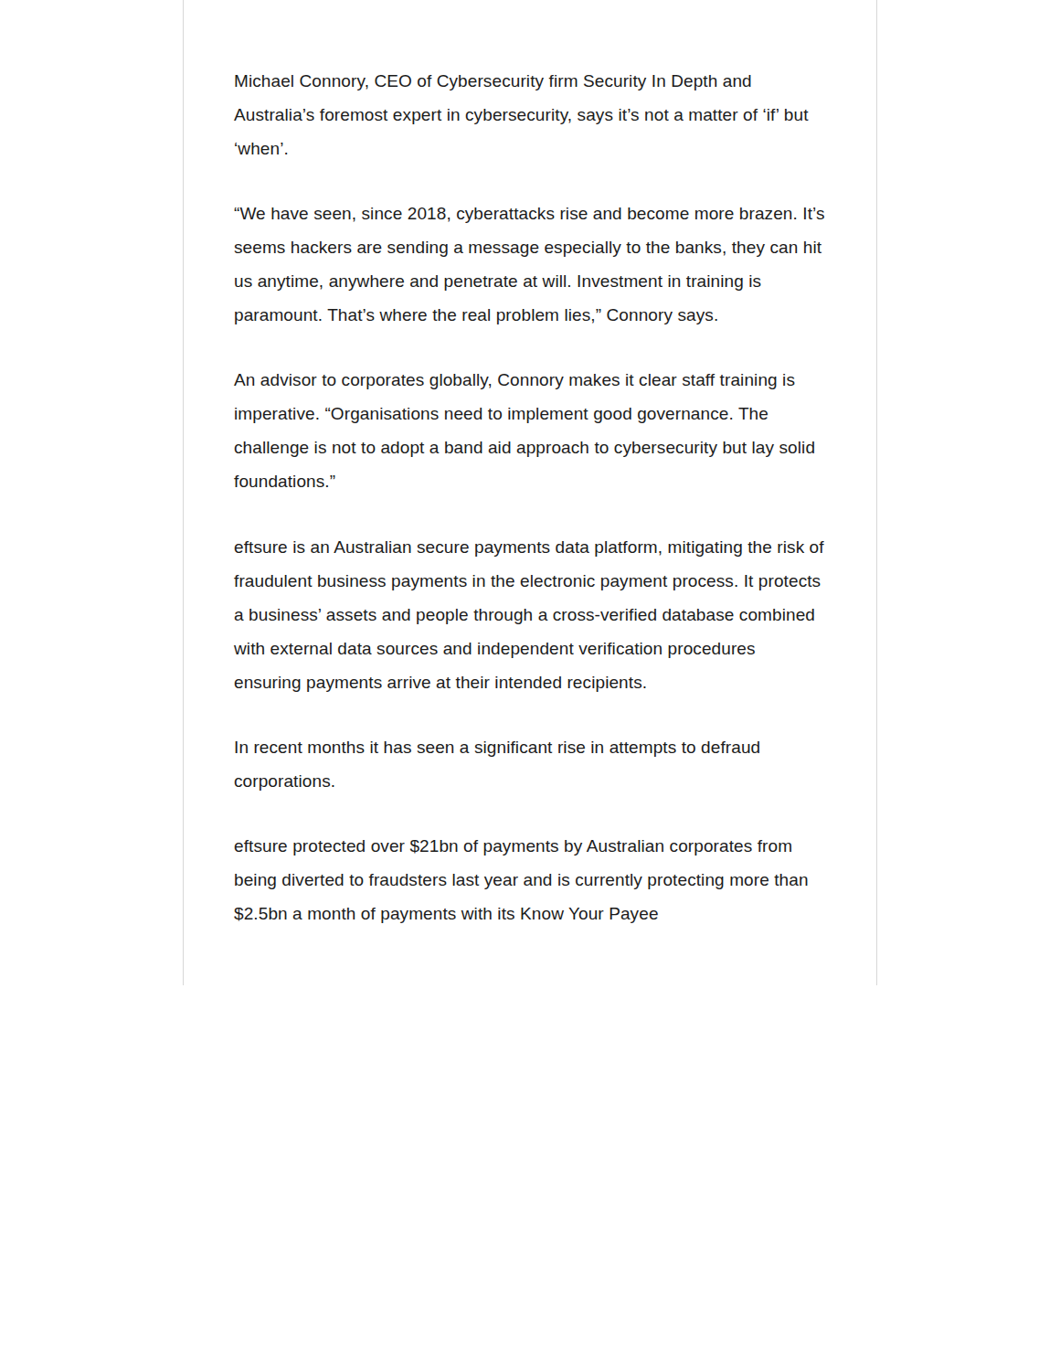Michael Connory, CEO of Cybersecurity firm Security In Depth and Australia’s foremost expert in cybersecurity, says it’s not a matter of ‘if’ but ‘when’.
“We have seen, since 2018, cyberattacks rise and become more brazen. It’s seems hackers are sending a message especially to the banks, they can hit us anytime, anywhere and penetrate at will. Investment in training is paramount. That’s where the real problem lies,” Connory says.
An advisor to corporates globally, Connory makes it clear staff training is imperative. “Organisations need to implement good governance. The challenge is not to adopt a band aid approach to cybersecurity but lay solid foundations.”
eftsure is an Australian secure payments data platform, mitigating the risk of fraudulent business payments in the electronic payment process. It protects a business’ assets and people through a cross-verified database combined with external data sources and independent verification procedures ensuring payments arrive at their intended recipients.
In recent months it has seen a significant rise in attempts to defraud corporations.
eftsure protected over $21bn of payments by Australian corporates from being diverted to fraudsters last year and is currently protecting more than $2.5bn a month of payments with its Know Your Payee